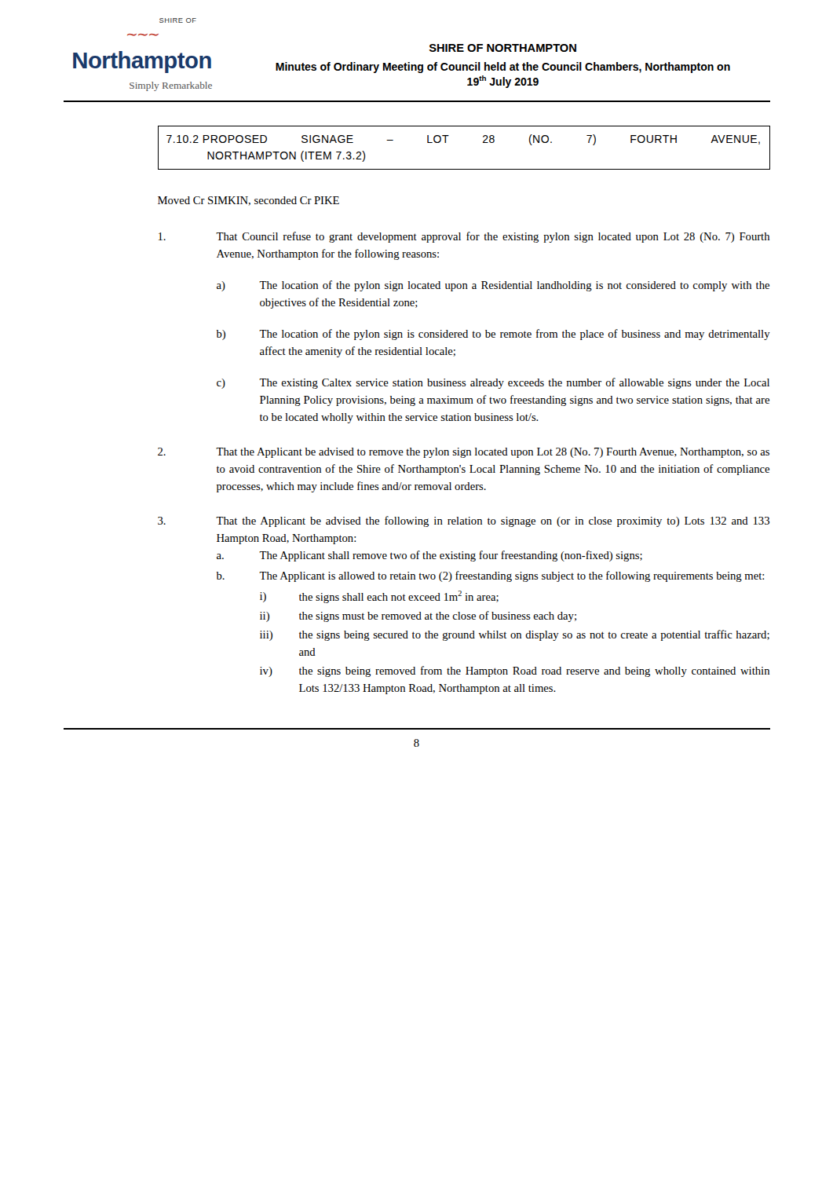SHIRE OF
∼∼∼
Northampton
Simply Remarkable
SHIRE OF NORTHAMPTON
Minutes of Ordinary Meeting of Council held at the Council Chambers, Northampton on
19th July 2019
7.10.2 PROPOSED SIGNAGE – LOT 28 (NO. 7) FOURTH AVENUE,
NORTHAMPTON (ITEM 7.3.2)
Moved Cr SIMKIN, seconded Cr PIKE
That Council refuse to grant development approval for the existing pylon sign located upon Lot 28 (No. 7) Fourth Avenue, Northampton for the following reasons:
The location of the pylon sign located upon a Residential landholding is not considered to comply with the objectives of the Residential zone;
The location of the pylon sign is considered to be remote from the place of business and may detrimentally affect the amenity of the residential locale;
The existing Caltex service station business already exceeds the number of allowable signs under the Local Planning Policy provisions, being a maximum of two freestanding signs and two service station signs, that are to be located wholly within the service station business lot/s.
That the Applicant be advised to remove the pylon sign located upon Lot 28 (No. 7) Fourth Avenue, Northampton, so as to avoid contravention of the Shire of Northampton's Local Planning Scheme No. 10 and the initiation of compliance processes, which may include fines and/or removal orders.
That the Applicant be advised the following in relation to signage on (or in close proximity to) Lots 132 and 133 Hampton Road, Northampton:
The Applicant shall remove two of the existing four freestanding (non-fixed) signs;
The Applicant is allowed to retain two (2) freestanding signs subject to the following requirements being met:
the signs shall each not exceed 1m2 in area;
the signs must be removed at the close of business each day;
the signs being secured to the ground whilst on display so as not to create a potential traffic hazard; and
the signs being removed from the Hampton Road road reserve and being wholly contained within Lots 132/133 Hampton Road, Northampton at all times.
8